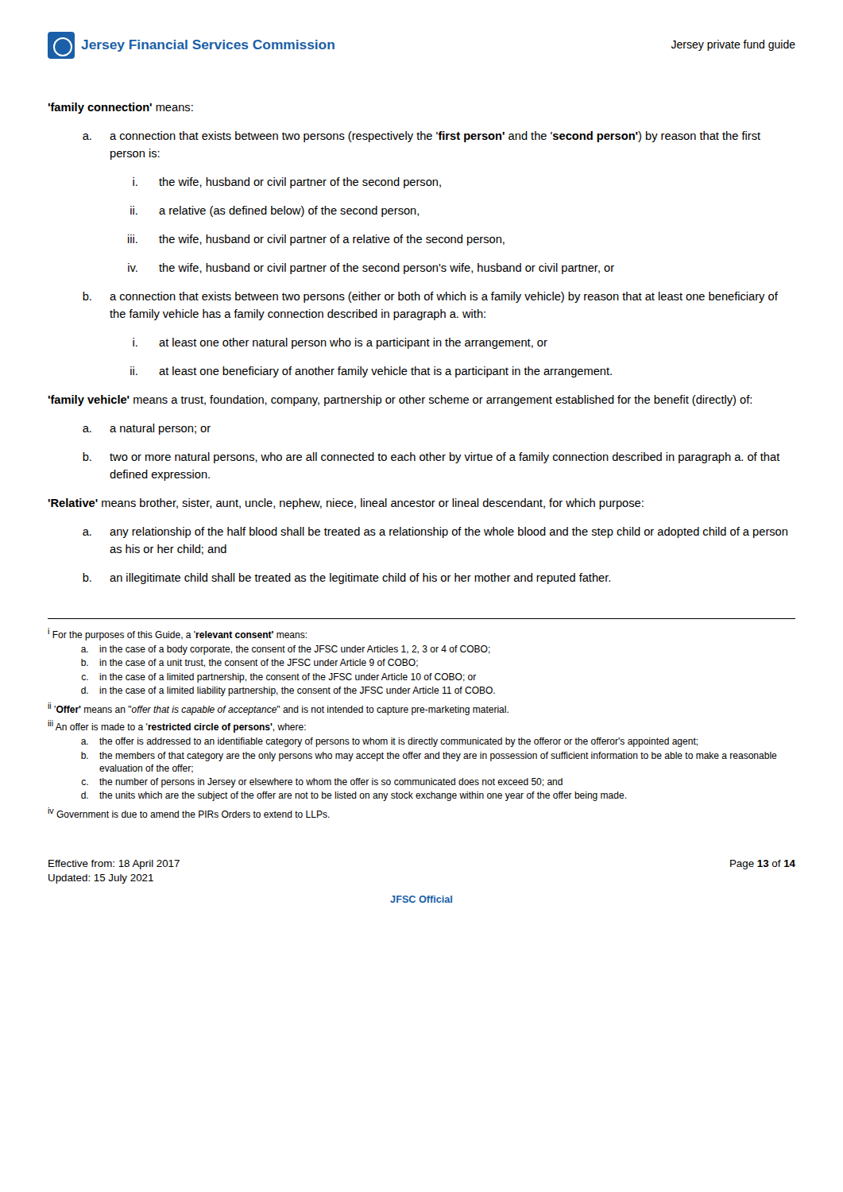Jersey Financial Services Commission
Jersey private fund guide
'family connection' means:
a connection that exists between two persons (respectively the 'first person' and the 'second person') by reason that the first person is:
the wife, husband or civil partner of the second person,
a relative (as defined below) of the second person,
the wife, husband or civil partner of a relative of the second person,
the wife, husband or civil partner of the second person's wife, husband or civil partner, or
a connection that exists between two persons (either or both of which is a family vehicle) by reason that at least one beneficiary of the family vehicle has a family connection described in paragraph a. with:
at least one other natural person who is a participant in the arrangement, or
at least one beneficiary of another family vehicle that is a participant in the arrangement.
'family vehicle' means a trust, foundation, company, partnership or other scheme or arrangement established for the benefit (directly) of:
a natural person; or
two or more natural persons, who are all connected to each other by virtue of a family connection described in paragraph a. of that defined expression.
'Relative' means brother, sister, aunt, uncle, nephew, niece, lineal ancestor or lineal descendant, for which purpose:
any relationship of the half blood shall be treated as a relationship of the whole blood and the step child or adopted child of a person as his or her child; and
an illegitimate child shall be treated as the legitimate child of his or her mother and reputed father.
i For the purposes of this Guide, a 'relevant consent' means:
in the case of a body corporate, the consent of the JFSC under Articles 1, 2, 3 or 4 of COBO;
in the case of a unit trust, the consent of the JFSC under Article 9 of COBO;
in the case of a limited partnership, the consent of the JFSC under Article 10 of COBO; or
in the case of a limited liability partnership, the consent of the JFSC under Article 11 of COBO.
ii 'Offer' means an "offer that is capable of acceptance" and is not intended to capture pre-marketing material.
iii An offer is made to a 'restricted circle of persons', where:
the offer is addressed to an identifiable category of persons to whom it is directly communicated by the offeror or the offeror's appointed agent;
the members of that category are the only persons who may accept the offer and they are in possession of sufficient information to be able to make a reasonable evaluation of the offer;
the number of persons in Jersey or elsewhere to whom the offer is so communicated does not exceed 50; and
the units which are the subject of the offer are not to be listed on any stock exchange within one year of the offer being made.
iv Government is due to amend the PIRs Orders to extend to LLPs.
Effective from: 18 April 2017
Updated: 15 July 2021
Page 13 of 14
JFSC Official